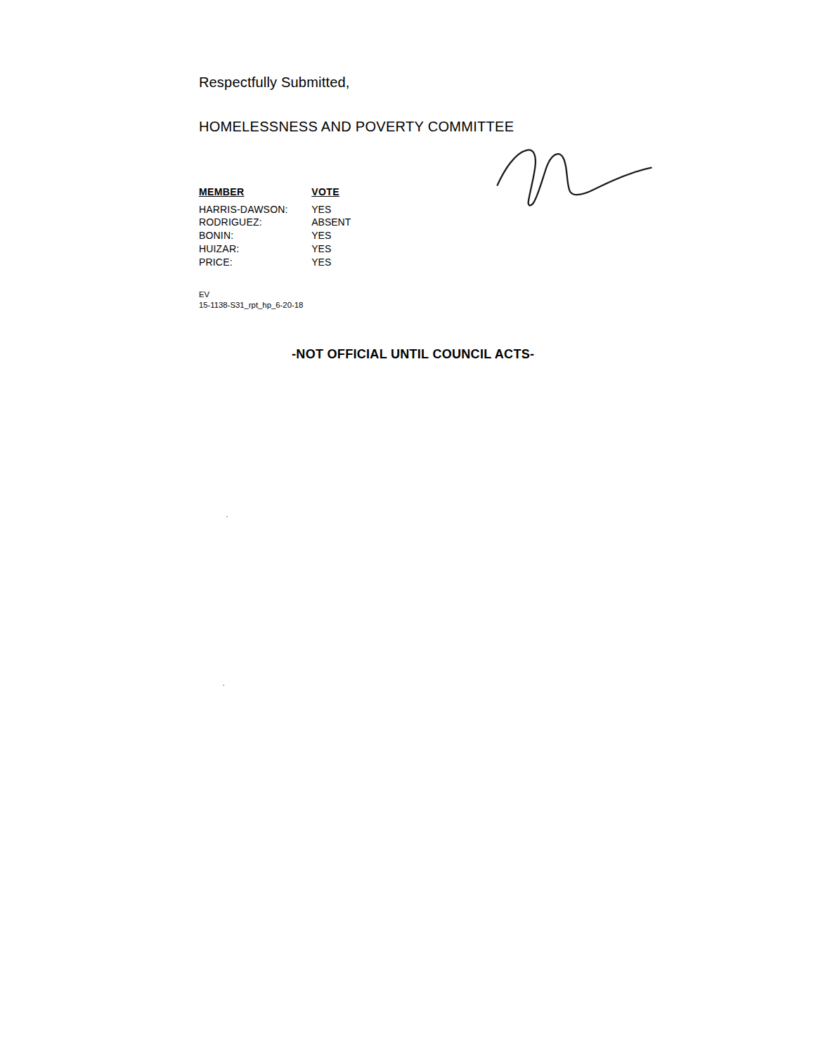Respectfully Submitted,
HOMELESSNESS AND POVERTY COMMITTEE
| MEMBER | VOTE |
| --- | --- |
| HARRIS-DAWSON: | YES |
| RODRIGUEZ: | ABSENT |
| BONIN: | YES |
| HUIZAR: | YES |
| PRICE: | YES |
EV
15-1138-S31_rpt_hp_6-20-18
-NOT OFFICIAL UNTIL COUNCIL ACTS-
.
.